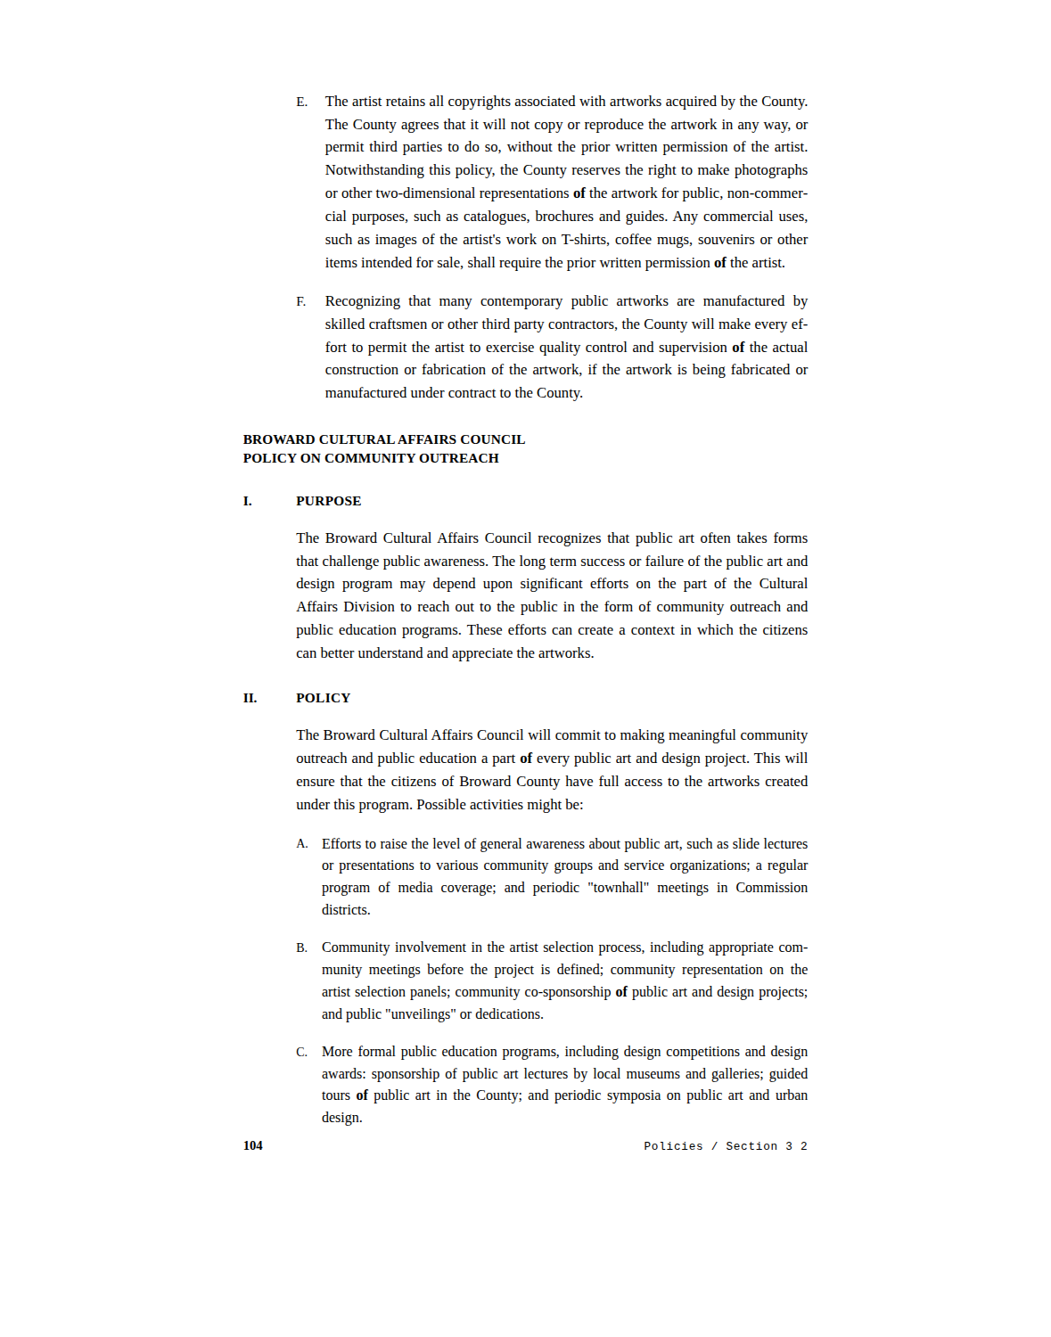E. The artist retains all copyrights associated with artworks acquired by the County. The County agrees that it will not copy or reproduce the artwork in any way, or permit third parties to do so, without the prior written permission of the artist. Notwithstanding this policy, the County reserves the right to make photographs or other two-dimensional representations of the artwork for public, non-commercial purposes, such as catalogues, brochures and guides. Any commercial uses, such as images of the artist's work on T-shirts, coffee mugs, souvenirs or other items intended for sale, shall require the prior written permission of the artist.
F. Recognizing that many contemporary public artworks are manufactured by skilled craftsmen or other third party contractors, the County will make every effort to permit the artist to exercise quality control and supervision of the actual construction or fabrication of the artwork, if the artwork is being fabricated or manufactured under contract to the County.
BROWARD CULTURAL AFFAIRS COUNCIL
POLICY ON COMMUNITY OUTREACH
I. PURPOSE
The Broward Cultural Affairs Council recognizes that public art often takes forms that challenge public awareness. The long term success or failure of the public art and design program may depend upon significant efforts on the part of the Cultural Affairs Division to reach out to the public in the form of community outreach and public education programs. These efforts can create a context in which the citizens can better understand and appreciate the artworks.
II. POLICY
The Broward Cultural Affairs Council will commit to making meaningful community outreach and public education a part of every public art and design project. This will ensure that the citizens of Broward County have full access to the artworks created under this program. Possible activities might be:
A. Efforts to raise the level of general awareness about public art, such as slide lectures or presentations to various community groups and service organizations; a regular program of media coverage; and periodic "townhall" meetings in Commission districts.
B. Community involvement in the artist selection process, including appropriate community meetings before the project is defined; community representation on the artist selection panels; community co-sponsorship of public art and design projects; and public "unveilings" or dedications.
C. More formal public education programs, including design competitions and design awards: sponsorship of public art lectures by local museums and galleries; guided tours of public art in the County; and periodic symposia on public art and urban design.
104 Policies / Section 3 2